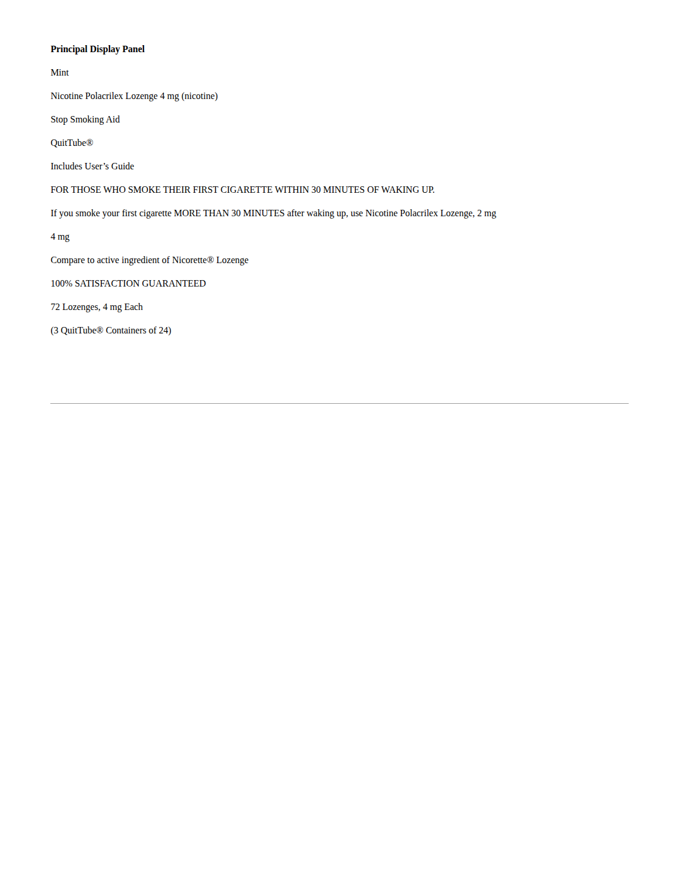Principal Display Panel
Mint
Nicotine Polacrilex Lozenge 4 mg (nicotine)
Stop Smoking Aid
QuitTube®
Includes User’s Guide
FOR THOSE WHO SMOKE THEIR FIRST CIGARETTE WITHIN 30 MINUTES OF WAKING UP.
If you smoke your first cigarette MORE THAN 30 MINUTES after waking up, use Nicotine Polacrilex Lozenge, 2 mg
4 mg
Compare to active ingredient of Nicorette® Lozenge
100% SATISFACTION GUARANTEED
72 Lozenges, 4 mg Each
(3 QuitTube® Containers of 24)